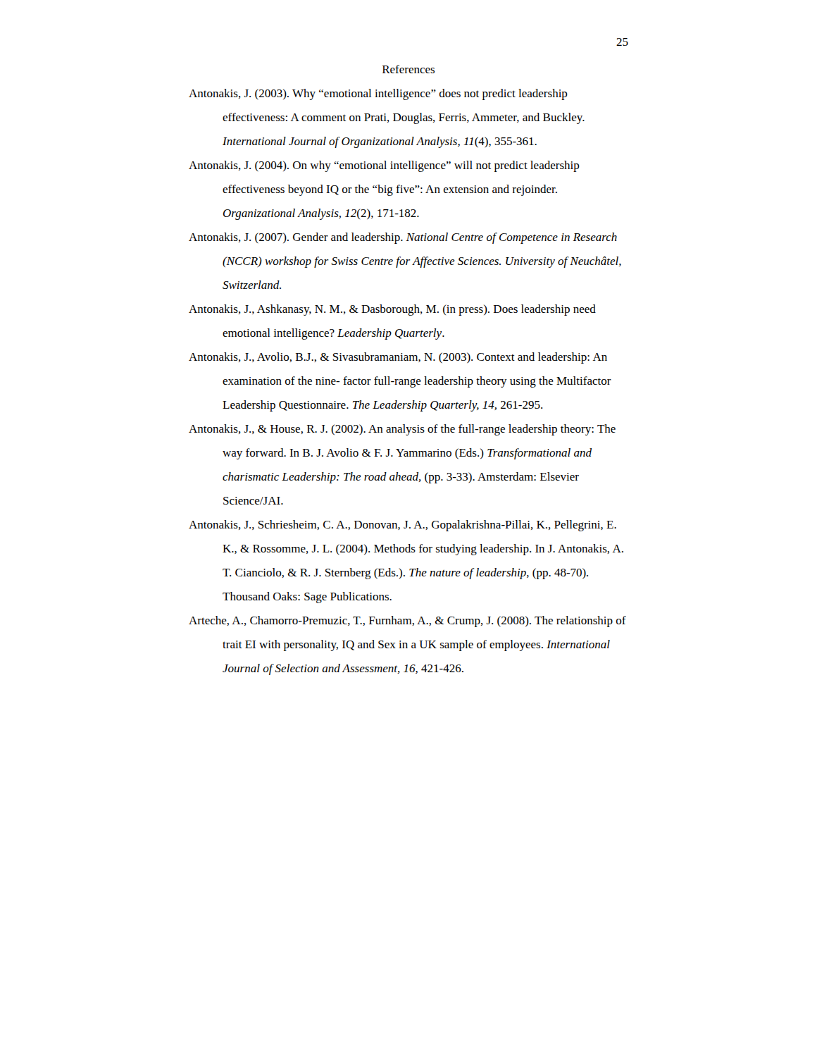25
References
Antonakis, J. (2003). Why “emotional intelligence” does not predict leadership effectiveness: A comment on Prati, Douglas, Ferris, Ammeter, and Buckley. International Journal of Organizational Analysis, 11(4), 355-361.
Antonakis, J. (2004). On why “emotional intelligence” will not predict leadership effectiveness beyond IQ or the “big five”: An extension and rejoinder. Organizational Analysis, 12(2), 171-182.
Antonakis, J. (2007). Gender and leadership. National Centre of Competence in Research (NCCR) workshop for Swiss Centre for Affective Sciences. University of Neuchâtel, Switzerland.
Antonakis, J., Ashkanasy, N. M., & Dasborough, M. (in press). Does leadership need emotional intelligence? Leadership Quarterly.
Antonakis, J., Avolio, B.J., & Sivasubramaniam, N. (2003). Context and leadership: An examination of the nine- factor full-range leadership theory using the Multifactor Leadership Questionnaire. The Leadership Quarterly, 14, 261-295.
Antonakis, J., & House, R. J. (2002). An analysis of the full-range leadership theory: The way forward. In B. J. Avolio & F. J. Yammarino (Eds.) Transformational and charismatic Leadership: The road ahead, (pp. 3-33). Amsterdam: Elsevier Science/JAI.
Antonakis, J., Schriesheim, C. A., Donovan, J. A., Gopalakrishna-Pillai, K., Pellegrini, E. K., & Rossomme, J. L. (2004). Methods for studying leadership. In J. Antonakis, A. T. Cianciolo, & R. J. Sternberg (Eds.). The nature of leadership, (pp. 48-70). Thousand Oaks: Sage Publications.
Arteche, A., Chamorro-Premuzic, T., Furnham, A., & Crump, J. (2008). The relationship of trait EI with personality, IQ and Sex in a UK sample of employees. International Journal of Selection and Assessment, 16, 421-426.